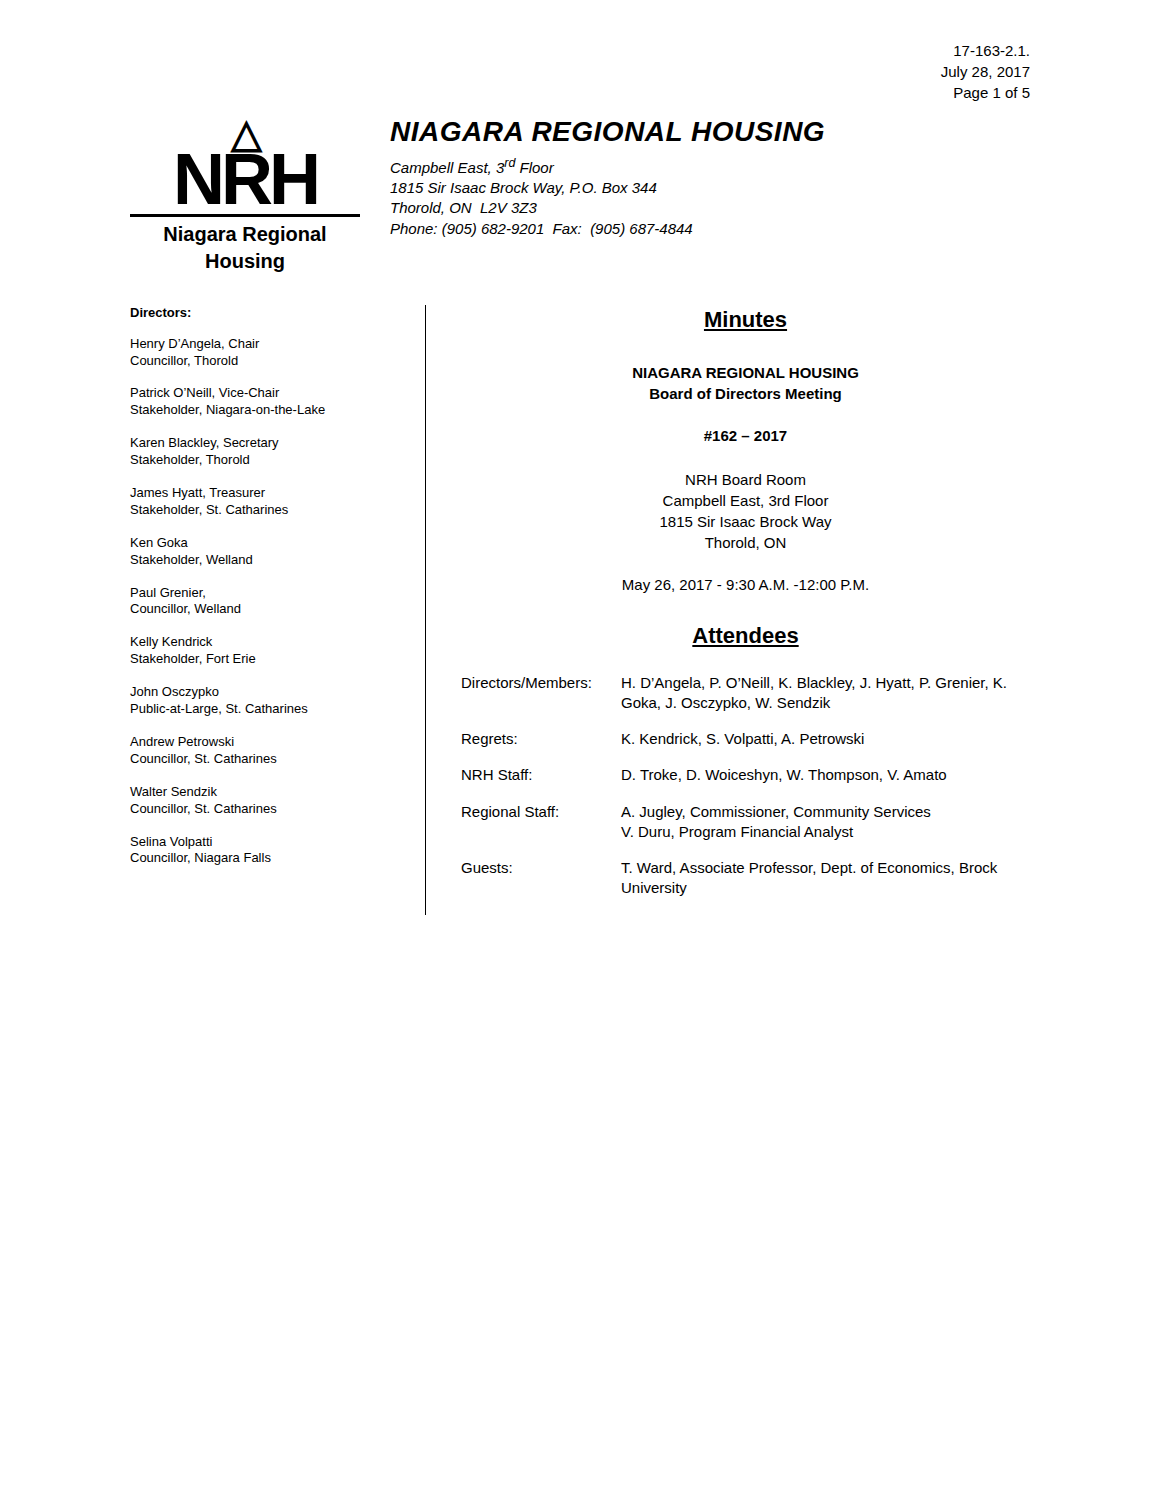17-163-2.1.
July 28, 2017
Page 1 of 5
△ NRH
Niagara Regional Housing
NIAGARA REGIONAL HOUSING
Campbell East, 3rd Floor
1815 Sir Isaac Brock Way, P.O. Box 344
Thorold, ON L2V 3Z3
Phone: (905) 682-9201 Fax: (905) 687-4844
Directors:
Henry D’Angela, Chair
Councillor, Thorold
Patrick O’Neill, Vice-Chair
Stakeholder, Niagara-on-the-Lake
Karen Blackley, Secretary
Stakeholder, Thorold
James Hyatt, Treasurer
Stakeholder, St. Catharines
Ken Goka
Stakeholder, Welland
Paul Grenier,
Councillor, Welland
Kelly Kendrick
Stakeholder, Fort Erie
John Osczypko
Public-at-Large, St. Catharines
Andrew Petrowski
Councillor, St. Catharines
Walter Sendzik
Councillor, St. Catharines
Selina Volpatti
Councillor, Niagara Falls
Minutes
NIAGARA REGIONAL HOUSING
Board of Directors Meeting
#162 – 2017
NRH Board Room
Campbell East, 3rd Floor
1815 Sir Isaac Brock Way
Thorold, ON
May 26, 2017 - 9:30 A.M. -12:00 P.M.
Attendees
| Directors/Members: | H. D’Angela, P. O’Neill, K. Blackley, J. Hyatt, P. Grenier, K. Goka, J. Osczypko, W. Sendzik |
| Regrets: | K. Kendrick, S. Volpatti, A. Petrowski |
| NRH Staff: | D. Troke, D. Woiceshyn, W. Thompson, V. Amato |
| Regional Staff: | A. Jugley, Commissioner, Community Services V. Duru, Program Financial Analyst |
| Guests: | T. Ward, Associate Professor, Dept. of Economics, Brock University |